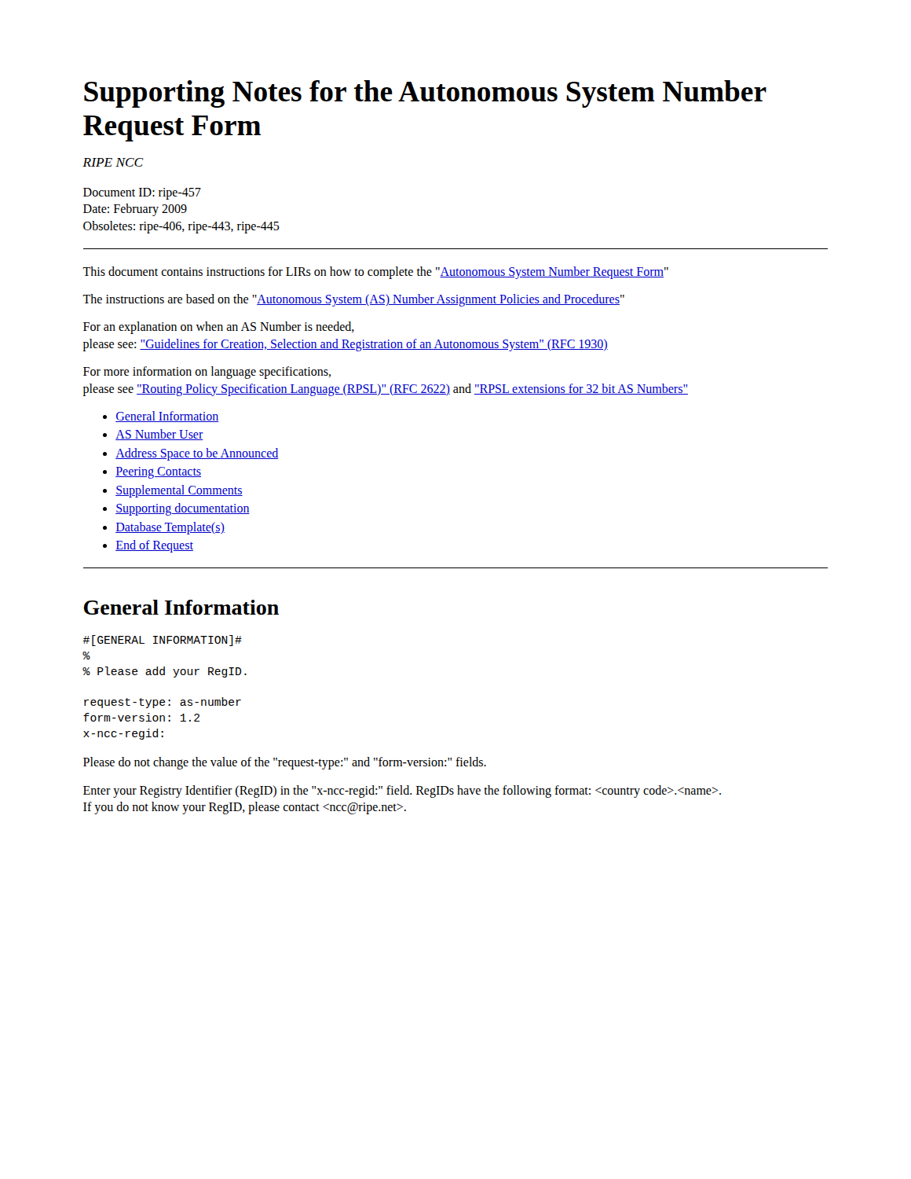Supporting Notes for the Autonomous System Number Request Form
RIPE NCC
Document ID: ripe-457
Date: February 2009
Obsoletes: ripe-406, ripe-443, ripe-445
This document contains instructions for LIRs on how to complete the "Autonomous System Number Request Form"
The instructions are based on the "Autonomous System (AS) Number Assignment Policies and Procedures"
For an explanation on when an AS Number is needed,
please see: "Guidelines for Creation, Selection and Registration of an Autonomous System" (RFC 1930)
For more information on language specifications,
please see "Routing Policy Specification Language (RPSL)" (RFC 2622) and "RPSL extensions for 32 bit AS Numbers"
General Information
AS Number User
Address Space to be Announced
Peering Contacts
Supplemental Comments
Supporting documentation
Database Template(s)
End of Request
General Information
#[GENERAL INFORMATION]#
%
% Please add your RegID.

request-type: as-number
form-version: 1.2
x-ncc-regid:
Please do not change the value of the "request-type:" and "form-version:" fields.
Enter your Registry Identifier (RegID) in the "x-ncc-regid:" field. RegIDs have the following format: <country code>.<name>.
If you do not know your RegID, please contact <ncc@ripe.net>.